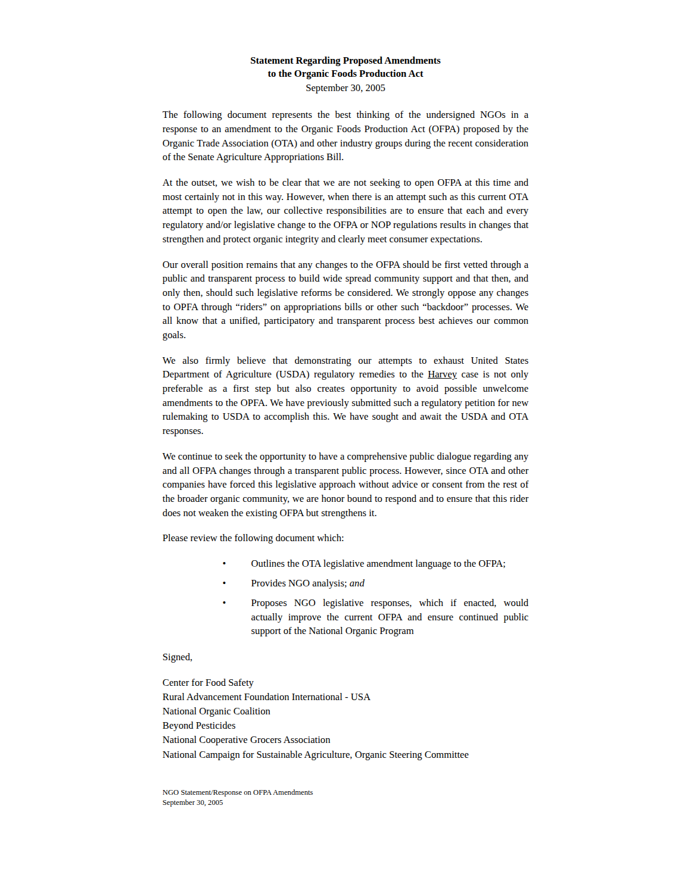Statement Regarding Proposed Amendments to the Organic Foods Production Act September 30, 2005
The following document represents the best thinking of the undersigned NGOs in a response to an amendment to the Organic Foods Production Act (OFPA) proposed by the Organic Trade Association (OTA) and other industry groups during the recent consideration of the Senate Agriculture Appropriations Bill.
At the outset, we wish to be clear that we are not seeking to open OFPA at this time and most certainly not in this way. However, when there is an attempt such as this current OTA attempt to open the law, our collective responsibilities are to ensure that each and every regulatory and/or legislative change to the OFPA or NOP regulations results in changes that strengthen and protect organic integrity and clearly meet consumer expectations.
Our overall position remains that any changes to the OFPA should be first vetted through a public and transparent process to build wide spread community support and that then, and only then, should such legislative reforms be considered. We strongly oppose any changes to OPFA through “riders” on appropriations bills or other such “backdoor” processes. We all know that a unified, participatory and transparent process best achieves our common goals.
We also firmly believe that demonstrating our attempts to exhaust United States Department of Agriculture (USDA) regulatory remedies to the Harvey case is not only preferable as a first step but also creates opportunity to avoid possible unwelcome amendments to the OPFA. We have previously submitted such a regulatory petition for new rulemaking to USDA to accomplish this. We have sought and await the USDA and OTA responses.
We continue to seek the opportunity to have a comprehensive public dialogue regarding any and all OFPA changes through a transparent public process. However, since OTA and other companies have forced this legislative approach without advice or consent from the rest of the broader organic community, we are honor bound to respond and to ensure that this rider does not weaken the existing OFPA but strengthens it.
Please review the following document which:
•Outlines the OTA legislative amendment language to the OFPA;
•Provides NGO analysis; and
•Proposes NGO legislative responses, which if enacted, would actually improve the current OFPA and ensure continued public support of the National Organic Program
Signed,
Center for Food Safety
Rural Advancement Foundation International - USA
National Organic Coalition
Beyond Pesticides
National Cooperative Grocers Association
National Campaign for Sustainable Agriculture, Organic Steering Committee
NGO Statement/Response on OFPA Amendments
September 30, 2005